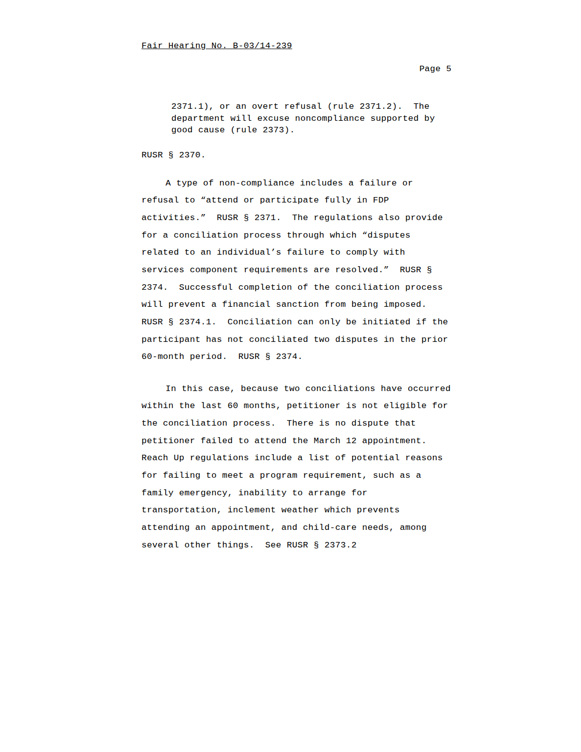Fair Hearing No. B-03/14-239
Page 5
2371.1), or an overt refusal (rule 2371.2). The department will excuse noncompliance supported by good cause (rule 2373).
RUSR § 2370.
A type of non-compliance includes a failure or refusal to “attend or participate fully in FDP activities.” RUSR § 2371. The regulations also provide for a conciliation process through which “disputes related to an individual’s failure to comply with services component requirements are resolved.” RUSR § 2374. Successful completion of the conciliation process will prevent a financial sanction from being imposed. RUSR § 2374.1. Conciliation can only be initiated if the participant has not conciliated two disputes in the prior 60-month period. RUSR § 2374.
In this case, because two conciliations have occurred within the last 60 months, petitioner is not eligible for the conciliation process. There is no dispute that petitioner failed to attend the March 12 appointment. Reach Up regulations include a list of potential reasons for failing to meet a program requirement, such as a family emergency, inability to arrange for transportation, inclement weather which prevents attending an appointment, and child-care needs, among several other things. See RUSR § 2373.2